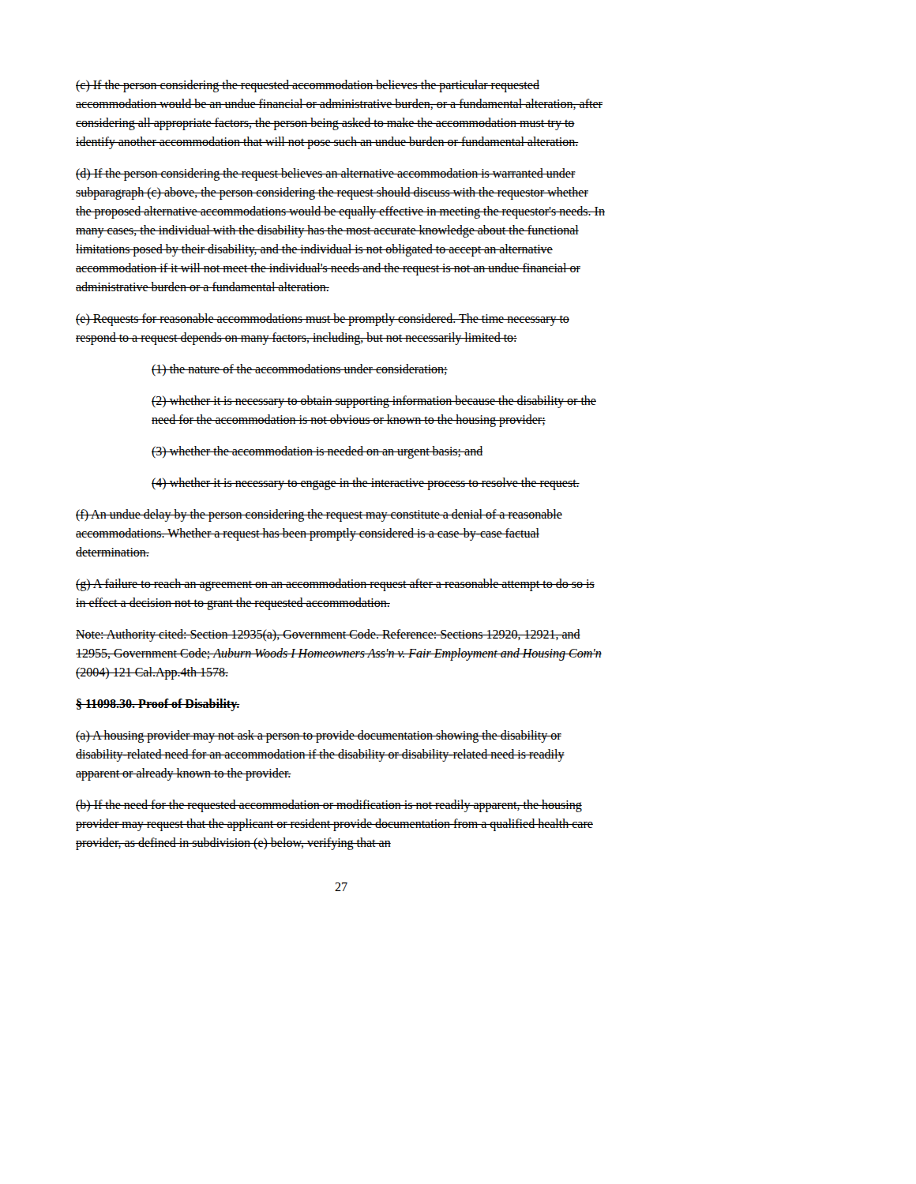(c) If the person considering the requested accommodation believes the particular requested accommodation would be an undue financial or administrative burden, or a fundamental alteration, after considering all appropriate factors, the person being asked to make the accommodation must try to identify another accommodation that will not pose such an undue burden or fundamental alteration.
(d) If the person considering the request believes an alternative accommodation is warranted under subparagraph (c) above, the person considering the request should discuss with the requestor whether the proposed alternative accommodations would be equally effective in meeting the requestor's needs. In many cases, the individual with the disability has the most accurate knowledge about the functional limitations posed by their disability, and the individual is not obligated to accept an alternative accommodation if it will not meet the individual's needs and the request is not an undue financial or administrative burden or a fundamental alteration.
(e) Requests for reasonable accommodations must be promptly considered. The time necessary to respond to a request depends on many factors, including, but not necessarily limited to:
(1) the nature of the accommodations under consideration;
(2) whether it is necessary to obtain supporting information because the disability or the need for the accommodation is not obvious or known to the housing provider;
(3) whether the accommodation is needed on an urgent basis; and
(4) whether it is necessary to engage in the interactive process to resolve the request.
(f) An undue delay by the person considering the request may constitute a denial of a reasonable accommodations. Whether a request has been promptly considered is a case-by-case factual determination.
(g) A failure to reach an agreement on an accommodation request after a reasonable attempt to do so is in effect a decision not to grant the requested accommodation.
Note: Authority cited: Section 12935(a), Government Code. Reference: Sections 12920, 12921, and 12955, Government Code; Auburn Woods I Homeowners Ass'n v. Fair Employment and Housing Com'n (2004) 121 Cal.App.4th 1578.
§ 11098.30. Proof of Disability.
(a) A housing provider may not ask a person to provide documentation showing the disability or disability-related need for an accommodation if the disability or disability-related need is readily apparent or already known to the provider.
(b) If the need for the requested accommodation or modification is not readily apparent, the housing provider may request that the applicant or resident provide documentation from a qualified health care provider, as defined in subdivision (e) below, verifying that an
27